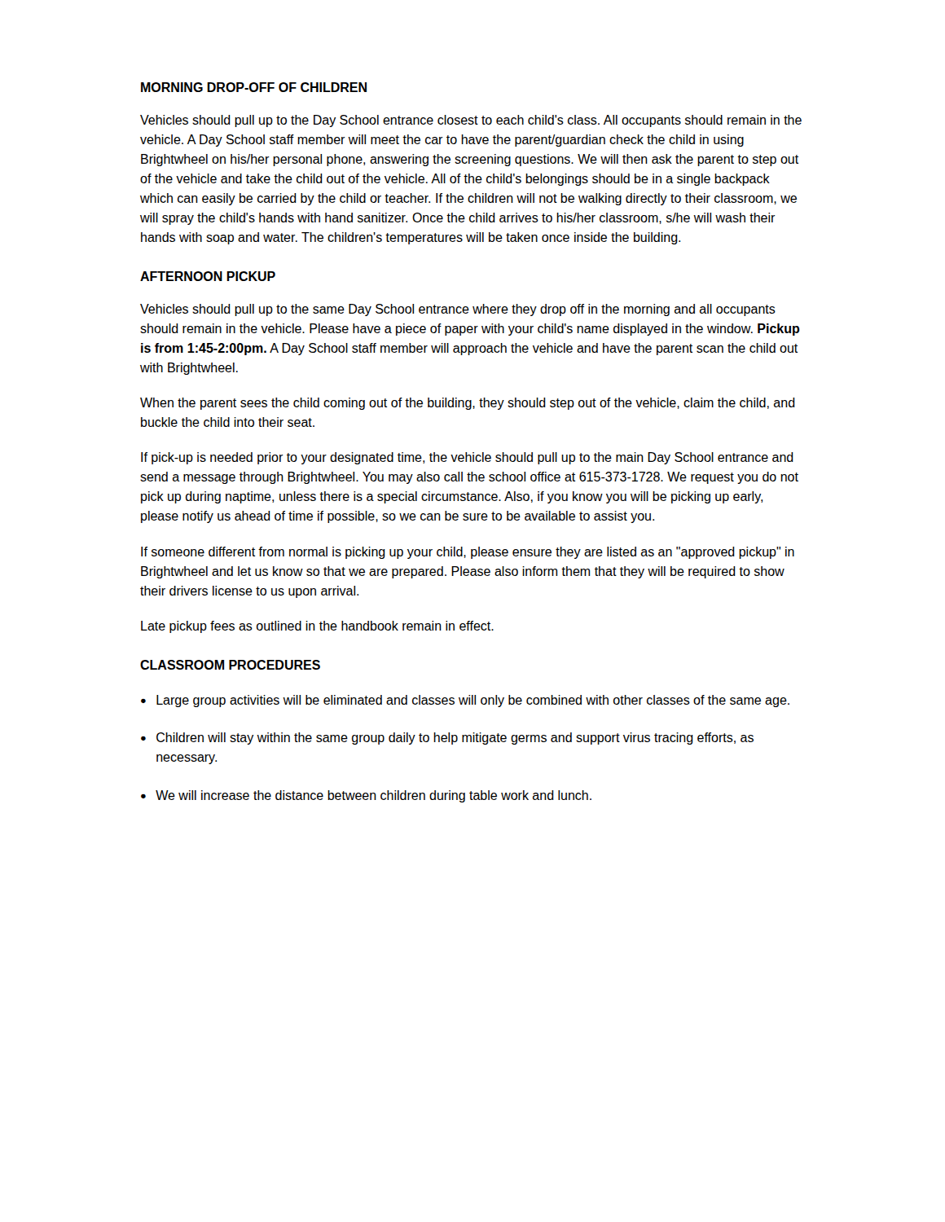MORNING DROP-OFF OF CHILDREN
Vehicles should pull up to the Day School entrance closest to each child's class. All occupants should remain in the vehicle. A Day School staff member will meet the car to have the parent/guardian check the child in using Brightwheel on his/her personal phone, answering the screening questions. We will then ask the parent to step out of the vehicle and take the child out of the vehicle. All of the child's belongings should be in a single backpack which can easily be carried by the child or teacher. If the children will not be walking directly to their classroom, we will spray the child's hands with hand sanitizer. Once the child arrives to his/her classroom, s/he will wash their hands with soap and water. The children's temperatures will be taken once inside the building.
AFTERNOON PICKUP
Vehicles should pull up to the same Day School entrance where they drop off in the morning and all occupants should remain in the vehicle. Please have a piece of paper with your child's name displayed in the window. Pickup is from 1:45-2:00pm. A Day School staff member will approach the vehicle and have the parent scan the child out with Brightwheel.
When the parent sees the child coming out of the building, they should step out of the vehicle, claim the child, and buckle the child into their seat.
If pick-up is needed prior to your designated time, the vehicle should pull up to the main Day School entrance and send a message through Brightwheel. You may also call the school office at 615-373-1728. We request you do not pick up during naptime, unless there is a special circumstance. Also, if you know you will be picking up early, please notify us ahead of time if possible, so we can be sure to be available to assist you.
If someone different from normal is picking up your child, please ensure they are listed as an "approved pickup" in Brightwheel and let us know so that we are prepared. Please also inform them that they will be required to show their drivers license to us upon arrival.
Late pickup fees as outlined in the handbook remain in effect.
CLASSROOM PROCEDURES
Large group activities will be eliminated and classes will only be combined with other classes of the same age.
Children will stay within the same group daily to help mitigate germs and support virus tracing efforts, as necessary.
We will increase the distance between children during table work and lunch.